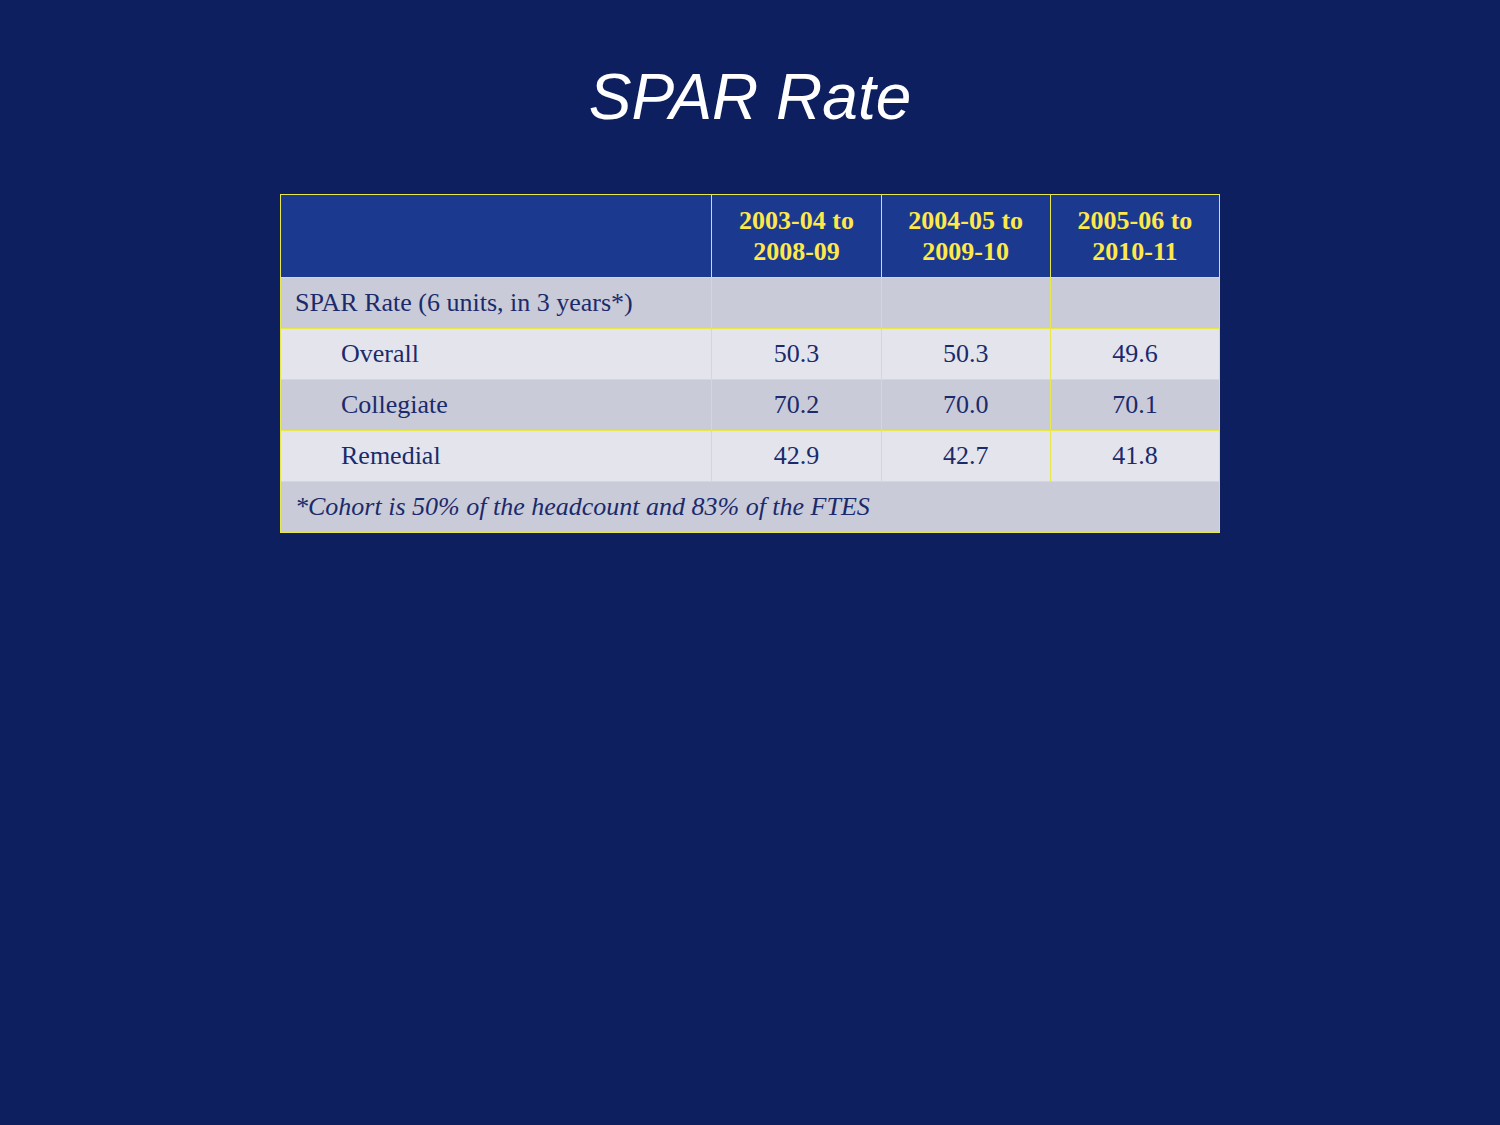SPAR Rate
| | 2003-04 to 2008-09 | 2004-05 to 2009-10 | 2005-06 to 2010-11 |
| --- | --- | --- | --- |
| SPAR Rate (6 units, in 3 years*) | | | |
| Overall | 50.3 | 50.3 | 49.6 |
| Collegiate | 70.2 | 70.0 | 70.1 |
| Remedial | 42.9 | 42.7 | 41.8 |
| *Cohort is 50% of the headcount and 83% of the FTES |